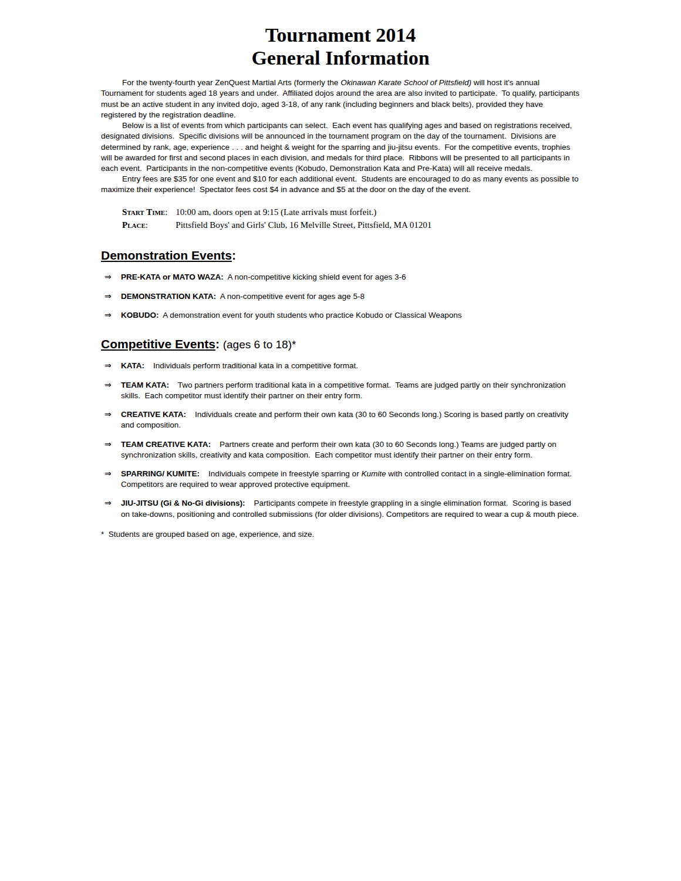Tournament 2014
General Information
For the twenty-fourth year ZenQuest Martial Arts (formerly the Okinawan Karate School of Pittsfield) will host it's annual Tournament for students aged 18 years and under. Affiliated dojos around the area are also invited to participate. To qualify, participants must be an active student in any invited dojo, aged 3-18, of any rank (including beginners and black belts), provided they have registered by the registration deadline.
Below is a list of events from which participants can select. Each event has qualifying ages and based on registrations received, designated divisions. Specific divisions will be announced in the tournament program on the day of the tournament. Divisions are determined by rank, age, experience . . . and height & weight for the sparring and jiu-jitsu events. For the competitive events, trophies will be awarded for first and second places in each division, and medals for third place. Ribbons will be presented to all participants in each event. Participants in the non-competitive events (Kobudo, Demonstration Kata and Pre-Kata) will all receive medals.
Entry fees are $35 for one event and $10 for each additional event. Students are encouraged to do as many events as possible to maximize their experience! Spectator fees cost $4 in advance and $5 at the door on the day of the event.
| Start Time : | 10:00 am, doors open at 9:15 (Late arrivals must forfeit.) |
| Place : | Pittsfield Boys' and Girls' Club, 16 Melville Street, Pittsfield, MA 01201 |
Demonstration Events:
PRE-KATA or MATO WAZA: A non-competitive kicking shield event for ages 3-6
DEMONSTRATION KATA: A non-competitive event for ages age 5-8
KOBUDO: A demonstration event for youth students who practice Kobudo or Classical Weapons
Competitive Events: (ages 6 to 18)*
KATA: Individuals perform traditional kata in a competitive format.
TEAM KATA: Two partners perform traditional kata in a competitive format. Teams are judged partly on their synchronization skills. Each competitor must identify their partner on their entry form.
CREATIVE KATA: Individuals create and perform their own kata (30 to 60 Seconds long.) Scoring is based partly on creativity and composition.
TEAM CREATIVE KATA: Partners create and perform their own kata (30 to 60 Seconds long.) Teams are judged partly on synchronization skills, creativity and kata composition. Each competitor must identify their partner on their entry form.
SPARRING/ KUMITE: Individuals compete in freestyle sparring or Kumite with controlled contact in a single-elimination format. Competitors are required to wear approved protective equipment.
JIU-JITSU (Gi & No-Gi divisions): Participants compete in freestyle grappling in a single elimination format. Scoring is based on take-downs, positioning and controlled submissions (for older divisions). Competitors are required to wear a cup & mouth piece.
* Students are grouped based on age, experience, and size.